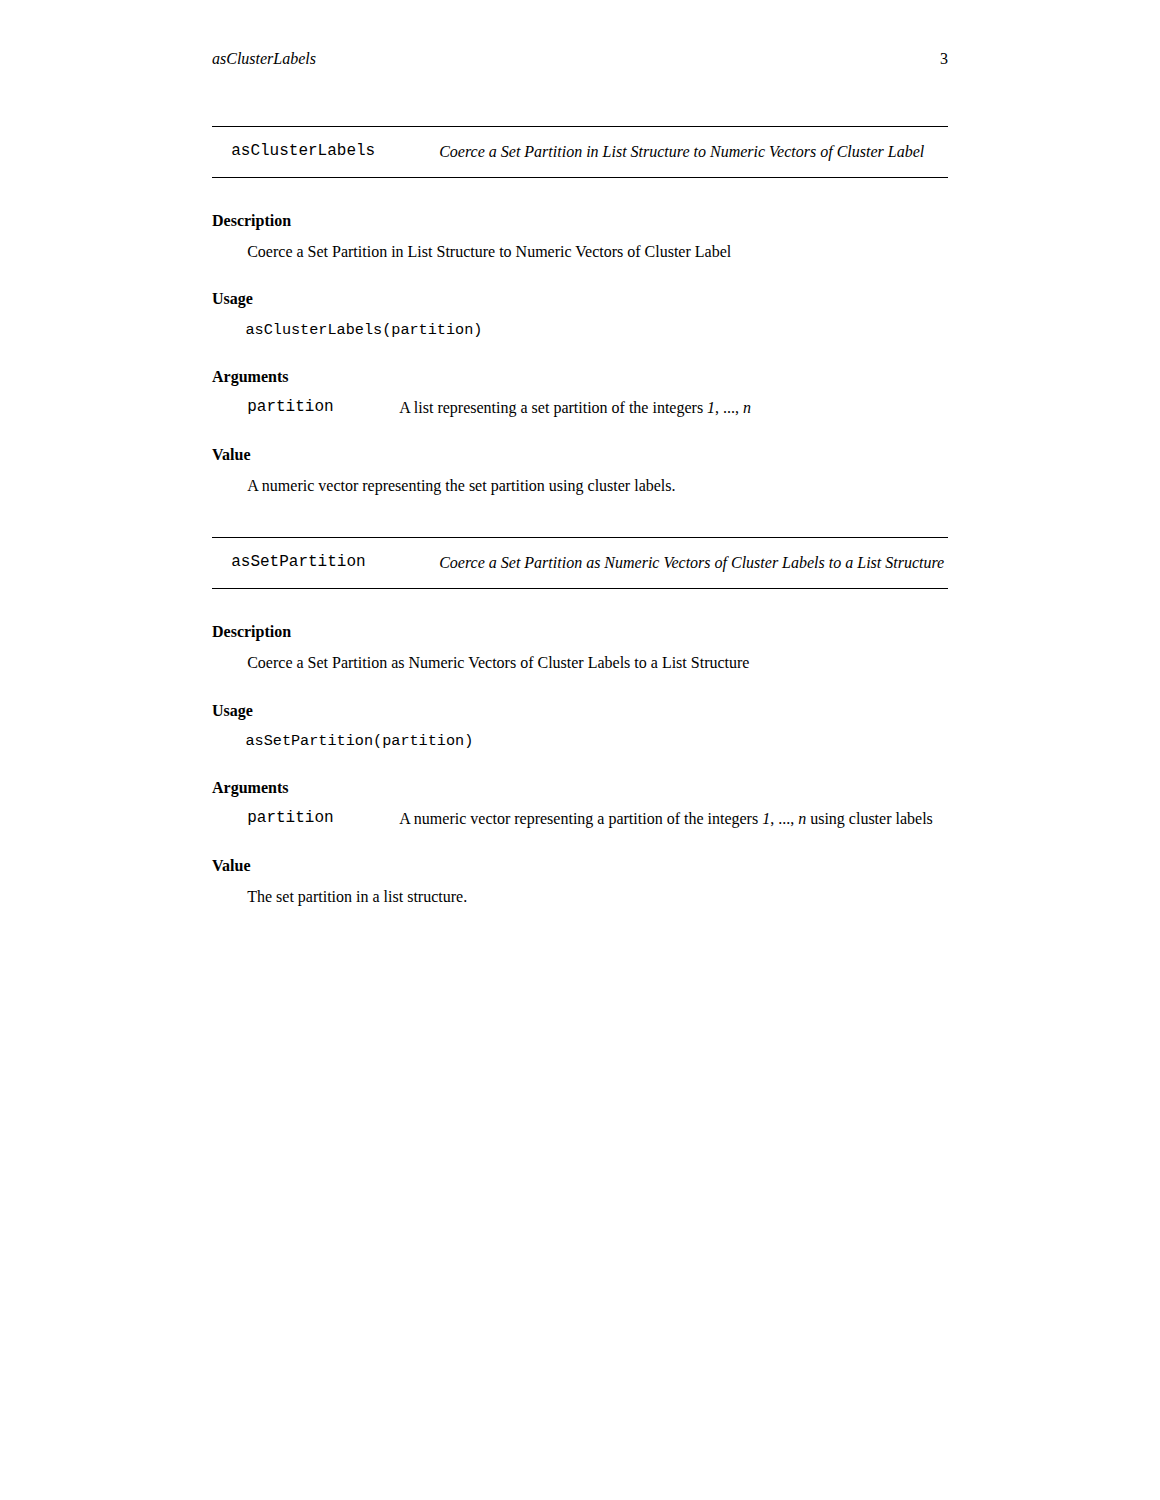asClusterLabels 3
| asClusterLabels | Coerce a Set Partition in List Structure to Numeric Vectors of Cluster Label |
Description
Coerce a Set Partition in List Structure to Numeric Vectors of Cluster Label
Usage
asClusterLabels(partition)
Arguments
partition
A list representing a set partition of the integers 1, ..., n
Value
A numeric vector representing the set partition using cluster labels.
| asSetPartition | Coerce a Set Partition as Numeric Vectors of Cluster Labels to a List Structure |
Description
Coerce a Set Partition as Numeric Vectors of Cluster Labels to a List Structure
Usage
asSetPartition(partition)
Arguments
partition
A numeric vector representing a partition of the integers 1, ..., n using cluster labels
Value
The set partition in a list structure.